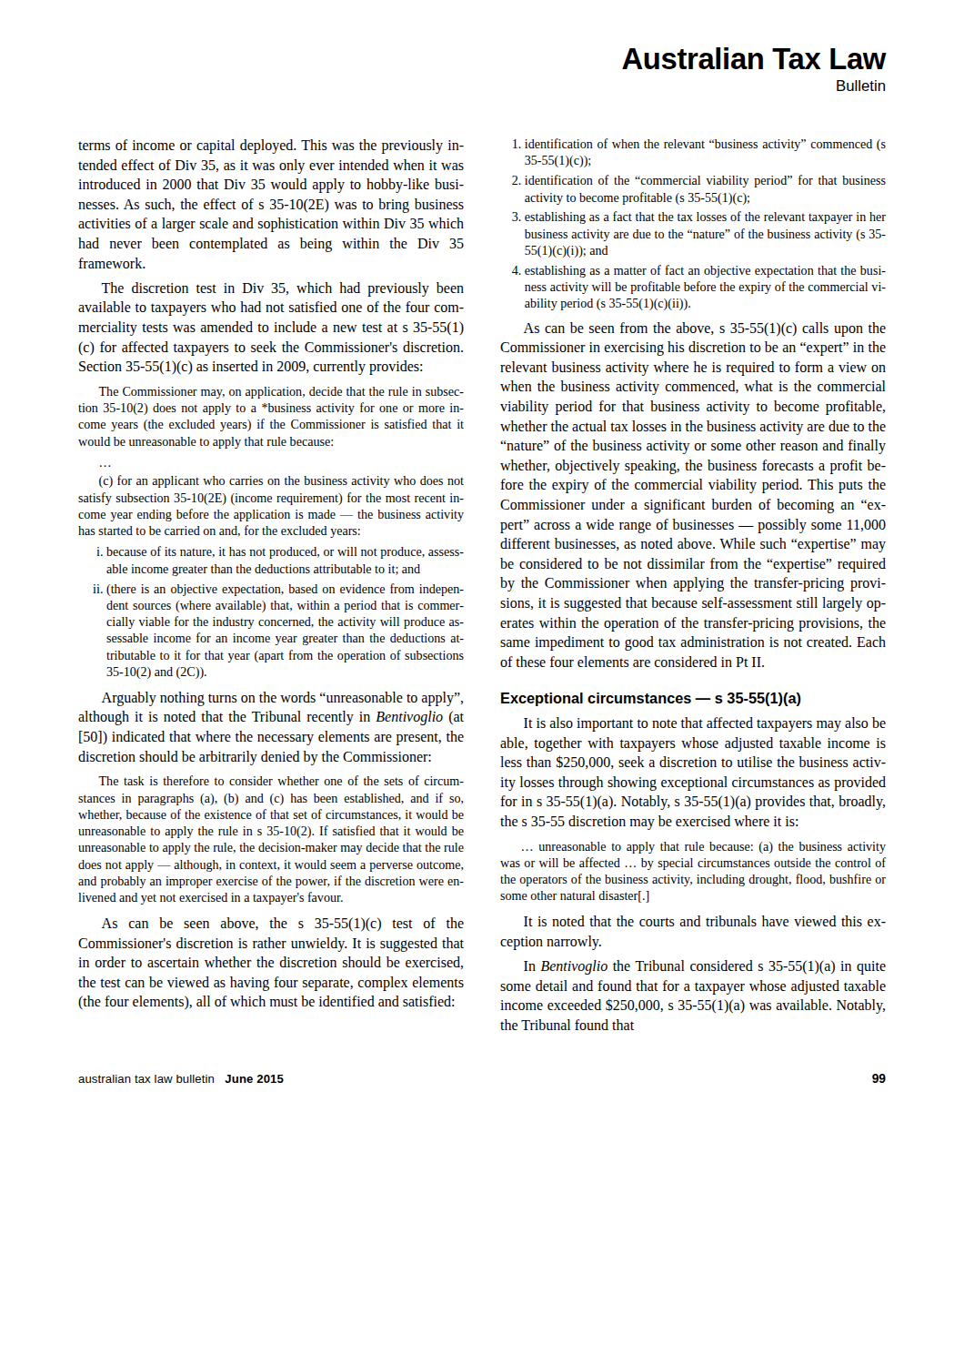Australian Tax Law
Bulletin
terms of income or capital deployed. This was the previously intended effect of Div 35, as it was only ever intended when it was introduced in 2000 that Div 35 would apply to hobby-like businesses. As such, the effect of s 35-10(2E) was to bring business activities of a larger scale and sophistication within Div 35 which had never been contemplated as being within the Div 35 framework.
The discretion test in Div 35, which had previously been available to taxpayers who had not satisfied one of the four commerciality tests was amended to include a new test at s 35-55(1)(c) for affected taxpayers to seek the Commissioner's discretion. Section 35-55(1)(c) as inserted in 2009, currently provides:
The Commissioner may, on application, decide that the rule in subsection 35-10(2) does not apply to a *business activity for one or more income years (the excluded years) if the Commissioner is satisfied that it would be unreasonable to apply that rule because:
…
(c) for an applicant who carries on the business activity who does not satisfy subsection 35-10(2E) (income requirement) for the most recent income year ending before the application is made — the business activity has started to be carried on and, for the excluded years:
because of its nature, it has not produced, or will not produce, assessable income greater than the deductions attributable to it; and
(there is an objective expectation, based on evidence from independent sources (where available) that, within a period that is commercially viable for the industry concerned, the activity will produce assessable income for an income year greater than the deductions attributable to it for that year (apart from the operation of subsections 35-10(2) and (2C)).
Arguably nothing turns on the words “unreasonable to apply”, although it is noted that the Tribunal recently in Bentivoglio (at [50]) indicated that where the necessary elements are present, the discretion should be arbitrarily denied by the Commissioner:
The task is therefore to consider whether one of the sets of circumstances in paragraphs (a), (b) and (c) has been established, and if so, whether, because of the existence of that set of circumstances, it would be unreasonable to apply the rule in s 35-10(2). If satisfied that it would be unreasonable to apply the rule, the decision-maker may decide that the rule does not apply — although, in context, it would seem a perverse outcome, and probably an improper exercise of the power, if the discretion were enlivened and yet not exercised in a taxpayer's favour.
As can be seen above, the s 35-55(1)(c) test of the Commissioner's discretion is rather unwieldy. It is suggested that in order to ascertain whether the discretion should be exercised, the test can be viewed as having four separate, complex elements (the four elements), all of which must be identified and satisfied:
identification of when the relevant “business activity” commenced (s 35-55(1)(c));
identification of the “commercial viability period” for that business activity to become profitable (s 35-55(1)(c);
establishing as a fact that the tax losses of the relevant taxpayer in her business activity are due to the “nature” of the business activity (s 35-55(1)(c)(i)); and
establishing as a matter of fact an objective expectation that the business activity will be profitable before the expiry of the commercial viability period (s 35-55(1)(c)(ii)).
As can be seen from the above, s 35-55(1)(c) calls upon the Commissioner in exercising his discretion to be an “expert” in the relevant business activity where he is required to form a view on when the business activity commenced, what is the commercial viability period for that business activity to become profitable, whether the actual tax losses in the business activity are due to the “nature” of the business activity or some other reason and finally whether, objectively speaking, the business forecasts a profit before the expiry of the commercial viability period. This puts the Commissioner under a significant burden of becoming an “expert” across a wide range of businesses — possibly some 11,000 different businesses, as noted above. While such “expertise” may be considered to be not dissimilar from the “expertise” required by the Commissioner when applying the transfer-pricing provisions, it is suggested that because self-assessment still largely operates within the operation of the transfer-pricing provisions, the same impediment to good tax administration is not created. Each of these four elements are considered in Pt II.
Exceptional circumstances — s 35-55(1)(a)
It is also important to note that affected taxpayers may also be able, together with taxpayers whose adjusted taxable income is less than $250,000, seek a discretion to utilise the business activity losses through showing exceptional circumstances as provided for in s 35-55(1)(a). Notably, s 35-55(1)(a) provides that, broadly, the s 35-55 discretion may be exercised where it is:
… unreasonable to apply that rule because: (a) the business activity was or will be affected … by special circumstances outside the control of the operators of the business activity, including drought, flood, bushfire or some other natural disaster[.]
It is noted that the courts and tribunals have viewed this exception narrowly.
In Bentivoglio the Tribunal considered s 35-55(1)(a) in quite some detail and found that for a taxpayer whose adjusted taxable income exceeded $250,000, s 35-55(1)(a) was available. Notably, the Tribunal found that
australian tax law bulletin June 2015
99